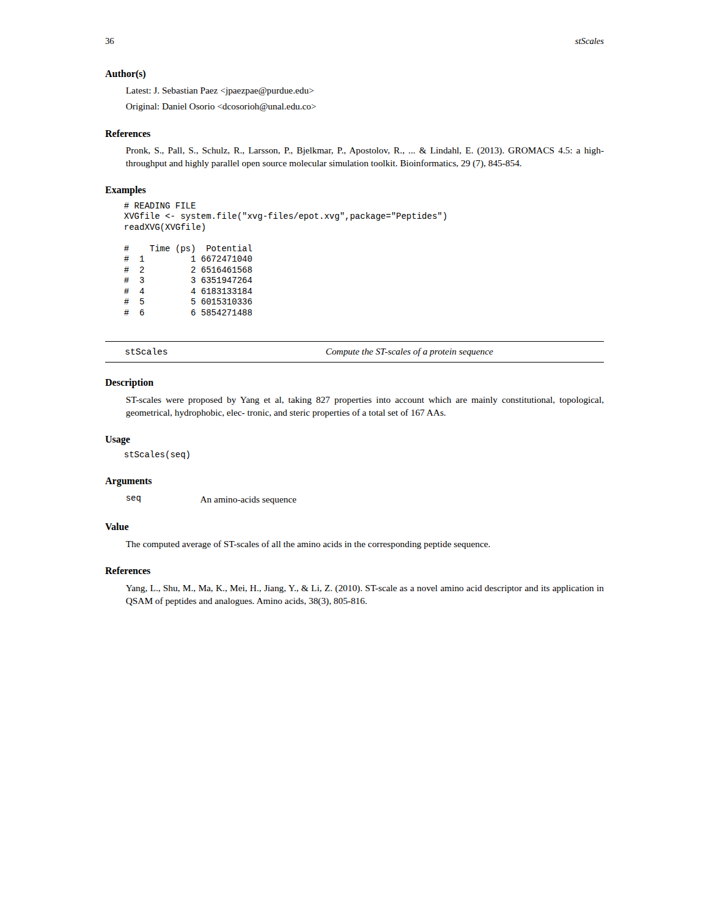36 stScales
Author(s)
Latest: J. Sebastian Paez <jpaezpae@purdue.edu>
Original: Daniel Osorio <dcosorioh@unal.edu.co>
References
Pronk, S., Pall, S., Schulz, R., Larsson, P., Bjelkmar, P., Apostolov, R., ... & Lindahl, E. (2013). GROMACS 4.5: a high-throughput and highly parallel open source molecular simulation toolkit. Bioinformatics, 29 (7), 845-854.
Examples
# READING FILE
XVGfile <- system.file("xvg-files/epot.xvg",package="Peptides")
readXVG(XVGfile)

#    Time (ps)  Potential
#  1         1 6672471040
#  2         2 6516461568
#  3         3 6351947264
#  4         4 6183133184
#  5         5 6015310336
#  6         6 5854271488
stScales Compute the ST-scales of a protein sequence
Description
ST-scales were proposed by Yang et al, taking 827 properties into account which are mainly constitutional, topological, geometrical, hydrophobic, elec- tronic, and steric properties of a total set of 167 AAs.
Usage
stScales(seq)
Arguments
| seq | An amino-acids sequence |
Value
The computed average of ST-scales of all the amino acids in the corresponding peptide sequence.
References
Yang, L., Shu, M., Ma, K., Mei, H., Jiang, Y., & Li, Z. (2010). ST-scale as a novel amino acid descriptor and its application in QSAM of peptides and analogues. Amino acids, 38(3), 805-816.